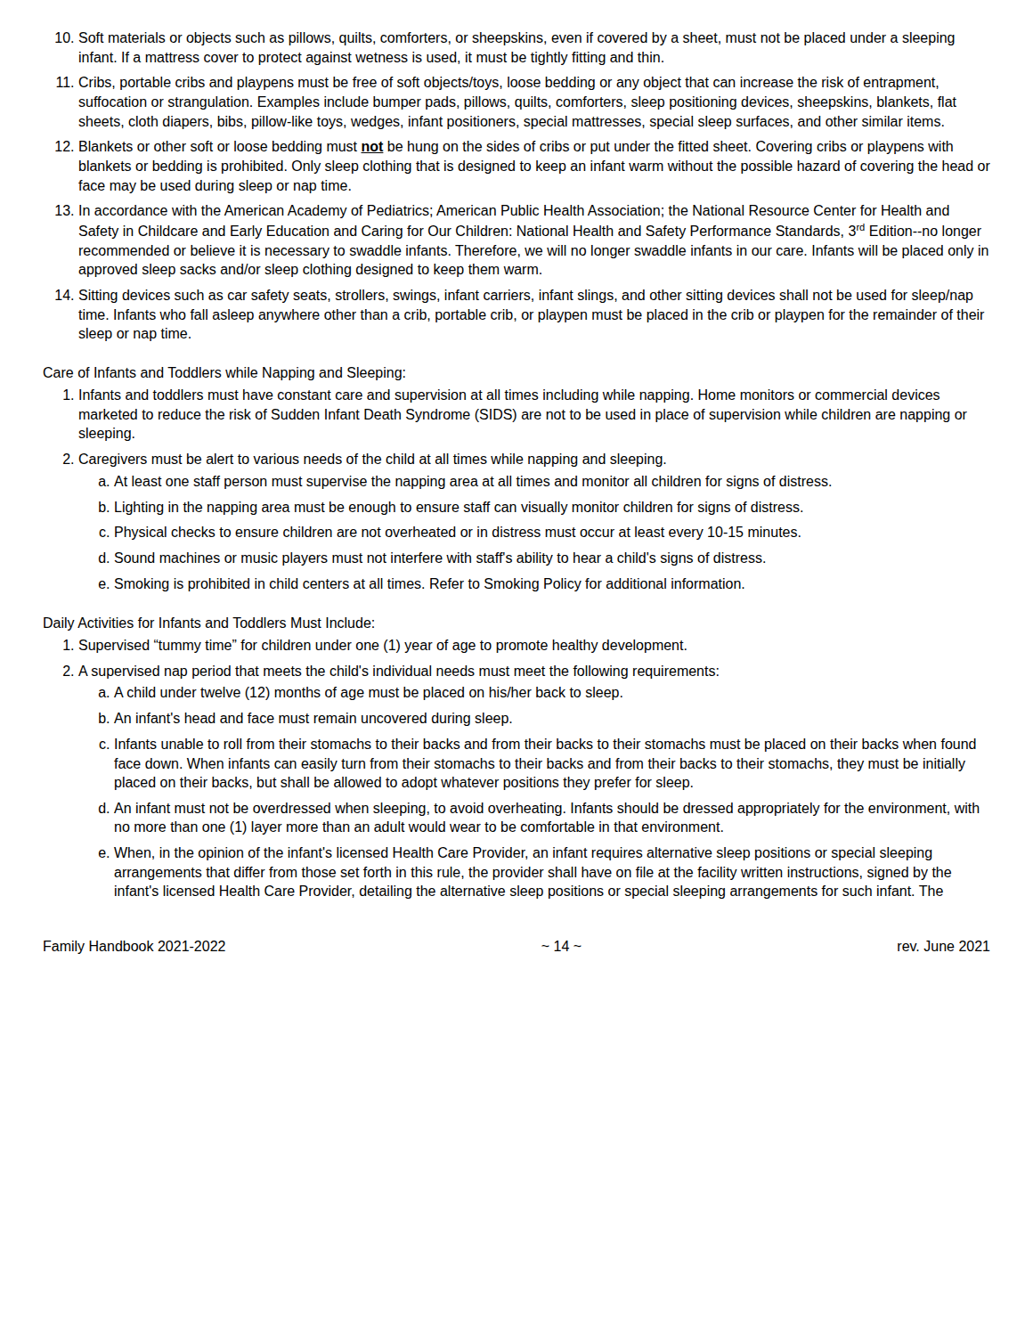Soft materials or objects such as pillows, quilts, comforters, or sheepskins, even if covered by a sheet, must not be placed under a sleeping infant. If a mattress cover to protect against wetness is used, it must be tightly fitting and thin.
Cribs, portable cribs and playpens must be free of soft objects/toys, loose bedding or any object that can increase the risk of entrapment, suffocation or strangulation. Examples include bumper pads, pillows, quilts, comforters, sleep positioning devices, sheepskins, blankets, flat sheets, cloth diapers, bibs, pillow-like toys, wedges, infant positioners, special mattresses, special sleep surfaces, and other similar items.
Blankets or other soft or loose bedding must not be hung on the sides of cribs or put under the fitted sheet. Covering cribs or playpens with blankets or bedding is prohibited. Only sleep clothing that is designed to keep an infant warm without the possible hazard of covering the head or face may be used during sleep or nap time.
In accordance with the American Academy of Pediatrics; American Public Health Association; the National Resource Center for Health and Safety in Childcare and Early Education and Caring for Our Children: National Health and Safety Performance Standards, 3rd Edition--no longer recommended or believe it is necessary to swaddle infants. Therefore, we will no longer swaddle infants in our care. Infants will be placed only in approved sleep sacks and/or sleep clothing designed to keep them warm.
Sitting devices such as car safety seats, strollers, swings, infant carriers, infant slings, and other sitting devices shall not be used for sleep/nap time. Infants who fall asleep anywhere other than a crib, portable crib, or playpen must be placed in the crib or playpen for the remainder of their sleep or nap time.
Care of Infants and Toddlers while Napping and Sleeping:
Infants and toddlers must have constant care and supervision at all times including while napping. Home monitors or commercial devices marketed to reduce the risk of Sudden Infant Death Syndrome (SIDS) are not to be used in place of supervision while children are napping or sleeping.
Caregivers must be alert to various needs of the child at all times while napping and sleeping.
At least one staff person must supervise the napping area at all times and monitor all children for signs of distress.
Lighting in the napping area must be enough to ensure staff can visually monitor children for signs of distress.
Physical checks to ensure children are not overheated or in distress must occur at least every 10-15 minutes.
Sound machines or music players must not interfere with staff's ability to hear a child's signs of distress.
Smoking is prohibited in child centers at all times. Refer to Smoking Policy for additional information.
Daily Activities for Infants and Toddlers Must Include:
Supervised “tummy time” for children under one (1) year of age to promote healthy development.
A supervised nap period that meets the child's individual needs must meet the following requirements:
A child under twelve (12) months of age must be placed on his/her back to sleep.
An infant's head and face must remain uncovered during sleep.
Infants unable to roll from their stomachs to their backs and from their backs to their stomachs must be placed on their backs when found face down. When infants can easily turn from their stomachs to their backs and from their backs to their stomachs, they must be initially placed on their backs, but shall be allowed to adopt whatever positions they prefer for sleep.
An infant must not be overdressed when sleeping, to avoid overheating. Infants should be dressed appropriately for the environment, with no more than one (1) layer more than an adult would wear to be comfortable in that environment.
When, in the opinion of the infant's licensed Health Care Provider, an infant requires alternative sleep positions or special sleeping arrangements that differ from those set forth in this rule, the provider shall have on file at the facility written instructions, signed by the infant's licensed Health Care Provider, detailing the alternative sleep positions or special sleeping arrangements for such infant. The
Family Handbook 2021-2022 ~ 14 ~ rev. June 2021